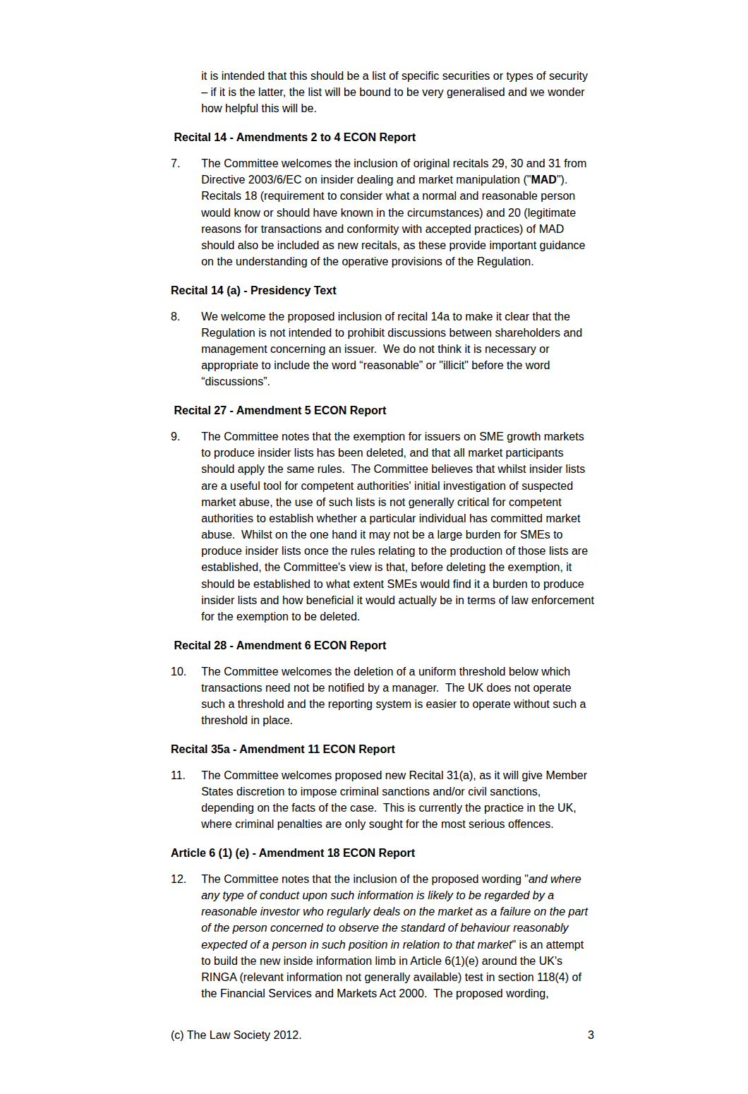it is intended that this should be a list of specific securities or types of security – if it is the latter, the list will be bound to be very generalised and we wonder how helpful this will be.
Recital 14 - Amendments 2 to 4 ECON Report
7. The Committee welcomes the inclusion of original recitals 29, 30 and 31 from Directive 2003/6/EC on insider dealing and market manipulation ("MAD"). Recitals 18 (requirement to consider what a normal and reasonable person would know or should have known in the circumstances) and 20 (legitimate reasons for transactions and conformity with accepted practices) of MAD should also be included as new recitals, as these provide important guidance on the understanding of the operative provisions of the Regulation.
Recital 14 (a) - Presidency Text
8. We welcome the proposed inclusion of recital 14a to make it clear that the Regulation is not intended to prohibit discussions between shareholders and management concerning an issuer. We do not think it is necessary or appropriate to include the word “reasonable” or "illicit" before the word “discussions”.
Recital 27 - Amendment 5 ECON Report
9. The Committee notes that the exemption for issuers on SME growth markets to produce insider lists has been deleted, and that all market participants should apply the same rules. The Committee believes that whilst insider lists are a useful tool for competent authorities' initial investigation of suspected market abuse, the use of such lists is not generally critical for competent authorities to establish whether a particular individual has committed market abuse. Whilst on the one hand it may not be a large burden for SMEs to produce insider lists once the rules relating to the production of those lists are established, the Committee's view is that, before deleting the exemption, it should be established to what extent SMEs would find it a burden to produce insider lists and how beneficial it would actually be in terms of law enforcement for the exemption to be deleted.
Recital 28 - Amendment 6 ECON Report
10. The Committee welcomes the deletion of a uniform threshold below which transactions need not be notified by a manager. The UK does not operate such a threshold and the reporting system is easier to operate without such a threshold in place.
Recital 35a - Amendment 11 ECON Report
11. The Committee welcomes proposed new Recital 31(a), as it will give Member States discretion to impose criminal sanctions and/or civil sanctions, depending on the facts of the case. This is currently the practice in the UK, where criminal penalties are only sought for the most serious offences.
Article 6 (1) (e) - Amendment 18 ECON Report
12. The Committee notes that the inclusion of the proposed wording "and where any type of conduct upon such information is likely to be regarded by a reasonable investor who regularly deals on the market as a failure on the part of the person concerned to observe the standard of behaviour reasonably expected of a person in such position in relation to that market" is an attempt to build the new inside information limb in Article 6(1)(e) around the UK's RINGA (relevant information not generally available) test in section 118(4) of the Financial Services and Markets Act 2000. The proposed wording,
(c) The Law Society 2012. 3